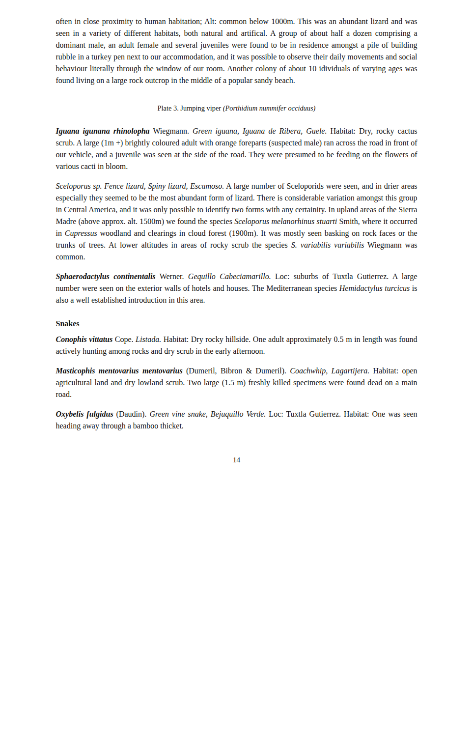often in close proximity to human habitation; Alt: common below 1000m. This was an abundant lizard and was seen in a variety of different habitats, both natural and artifical. A group of about half a dozen comprising a dominant male, an adult female and several juveniles were found to be in residence amongst a pile of building rubble in a turkey pen next to our accommodation, and it was possible to observe their daily movements and social behaviour literally through the window of our room. Another colony of about 10 idividuals of varying ages was found living on a large rock outcrop in the middle of a popular sandy beach.
Plate 3. Jumping viper (Porthidium nummifer occiduus)
Iguana igunana rhinolopha Wiegmann. Green iguana, Iguana de Ribera, Guele. Habitat: Dry, rocky cactus scrub. A large (1m +) brightly coloured adult with orange foreparts (suspected male) ran across the road in front of our vehicle, and a juvenile was seen at the side of the road. They were presumed to be feeding on the flowers of various cacti in bloom.
Sceloporus sp. Fence lizard, Spiny lizard, Escamoso. A large number of Sceloporids were seen, and in drier areas especially they seemed to be the most abundant form of lizard. There is considerable variation amongst this group in Central America, and it was only possible to identify two forms with any certainity. In upland areas of the Sierra Madre (above approx. alt. 1500m) we found the species Sceloporus melanorhinus stuarti Smith, where it occurred in Cupressus woodland and clearings in cloud forest (1900m). It was mostly seen basking on rock faces or the trunks of trees. At lower altitudes in areas of rocky scrub the species S. variabilis variabilis Wiegmann was common.
Sphaerodactylus continentalis Werner. Gequillo Cabeciamarillo. Loc: suburbs of Tuxtla Gutierrez. A large number were seen on the exterior walls of hotels and houses. The Mediterranean species Hemidactylus turcicus is also a well established introduction in this area.
Snakes
Conophis vittatus Cope. Listada. Habitat: Dry rocky hillside. One adult approximately 0.5 m in length was found actively hunting among rocks and dry scrub in the early afternoon.
Masticophis mentovarius mentovarius (Dumeril, Bibron & Dumeril). Coachwhip, Lagartijera. Habitat: open agricultural land and dry lowland scrub. Two large (1.5 m) freshly killed specimens were found dead on a main road.
Oxybelis fulgidus (Daudin). Green vine snake, Bejuquillo Verde. Loc: Tuxtla Gutierrez. Habitat: One was seen heading away through a bamboo thicket.
14